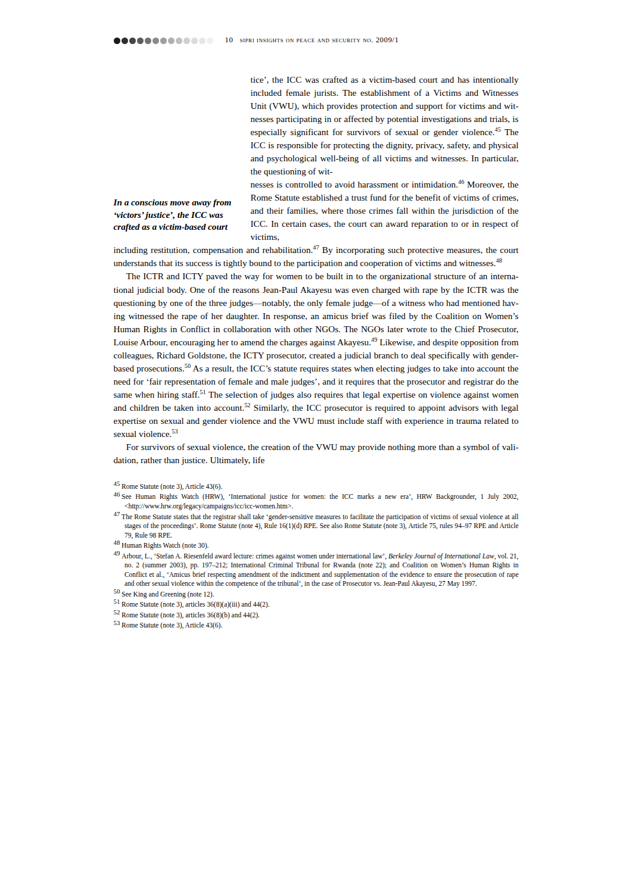10 sipri insights on peace and security no. 2009/1
tice’, the ICC was crafted as a victim-based court and has intentionally included female jurists. The establishment of a Victims and Witnesses Unit (VWU), which provides protection and support for victims and witnesses participating in or affected by potential investigations and trials, is especially significant for survivors of sexual or gender violence.45 The ICC is responsible for protecting the dignity, privacy, safety, and physical and psychological well-being of all victims and witnesses. In particular, the questioning of wit-
In a conscious move away from ‘victors’ justice’, the ICC was crafted as a victim-based court
nesses is controlled to avoid harassment or intimidation.46 Moreover, the Rome Statute established a trust fund for the benefit of victims of crimes, and their families, where those crimes fall within the jurisdiction of the ICC. In certain cases, the court can award reparation to or in respect of victims,
including restitution, compensation and rehabilitation.47 By incorporating such protective measures, the court understands that its success is tightly bound to the participation and cooperation of victims and witnesses.48
The ICTR and ICTY paved the way for women to be built in to the organizational structure of an international judicial body. One of the reasons Jean-Paul Akayesu was even charged with rape by the ICTR was the questioning by one of the three judges—notably, the only female judge—of a witness who had mentioned having witnessed the rape of her daughter. In response, an amicus brief was filed by the Coalition on Women’s Human Rights in Conflict in collaboration with other NGOs. The NGOs later wrote to the Chief Prosecutor, Louise Arbour, encouraging her to amend the charges against Akayesu.49 Likewise, and despite opposition from colleagues, Richard Goldstone, the ICTY prosecutor, created a judicial branch to deal specifically with gender-based prosecutions.50 As a result, the ICC’s statute requires states when electing judges to take into account the need for ‘fair representation of female and male judges’, and it requires that the prosecutor and registrar do the same when hiring staff.51 The selection of judges also requires that legal expertise on violence against women and children be taken into account.52 Similarly, the ICC prosecutor is required to appoint advisors with legal expertise on sexual and gender violence and the VWU must include staff with experience in trauma related to sexual violence.53
For survivors of sexual violence, the creation of the VWU may provide nothing more than a symbol of validation, rather than justice. Ultimately, life
45 Rome Statute (note 3), Article 43(6).
46 See Human Rights Watch (HRW), ‘International justice for women: the ICC marks a new era’, HRW Backgrounder, 1 July 2002, <http://www.hrw.org/legacy/campaigns/icc/icc-women.htm>.
47 The Rome Statute states that the registrar shall take ‘gender-sensitive measures to facilitate the participation of victims of sexual violence at all stages of the proceedings’. Rome Statute (note 4), Rule 16(1)(d) RPE. See also Rome Statute (note 3), Article 75, rules 94–97 RPE and Article 79, Rule 98 RPE.
48 Human Rights Watch (note 30).
49 Arbour, L., ‘Stefan A. Riesenfeld award lecture: crimes against women under international law’, Berkeley Journal of International Law, vol. 21, no. 2 (summer 2003), pp. 197–212; International Criminal Tribunal for Rwanda (note 22); and Coalition on Women’s Human Rights in Conflict et al., ‘Amicus brief respecting amendment of the indictment and supplementation of the evidence to ensure the prosecution of rape and other sexual violence within the competence of the tribunal’, in the case of Prosecutor vs. Jean-Paul Akayesu, 27 May 1997.
50 See King and Greening (note 12).
51 Rome Statute (note 3), articles 36(8)(a)(iii) and 44(2).
52 Rome Statute (note 3), articles 36(8)(b) and 44(2).
53 Rome Statute (note 3), Article 43(6).